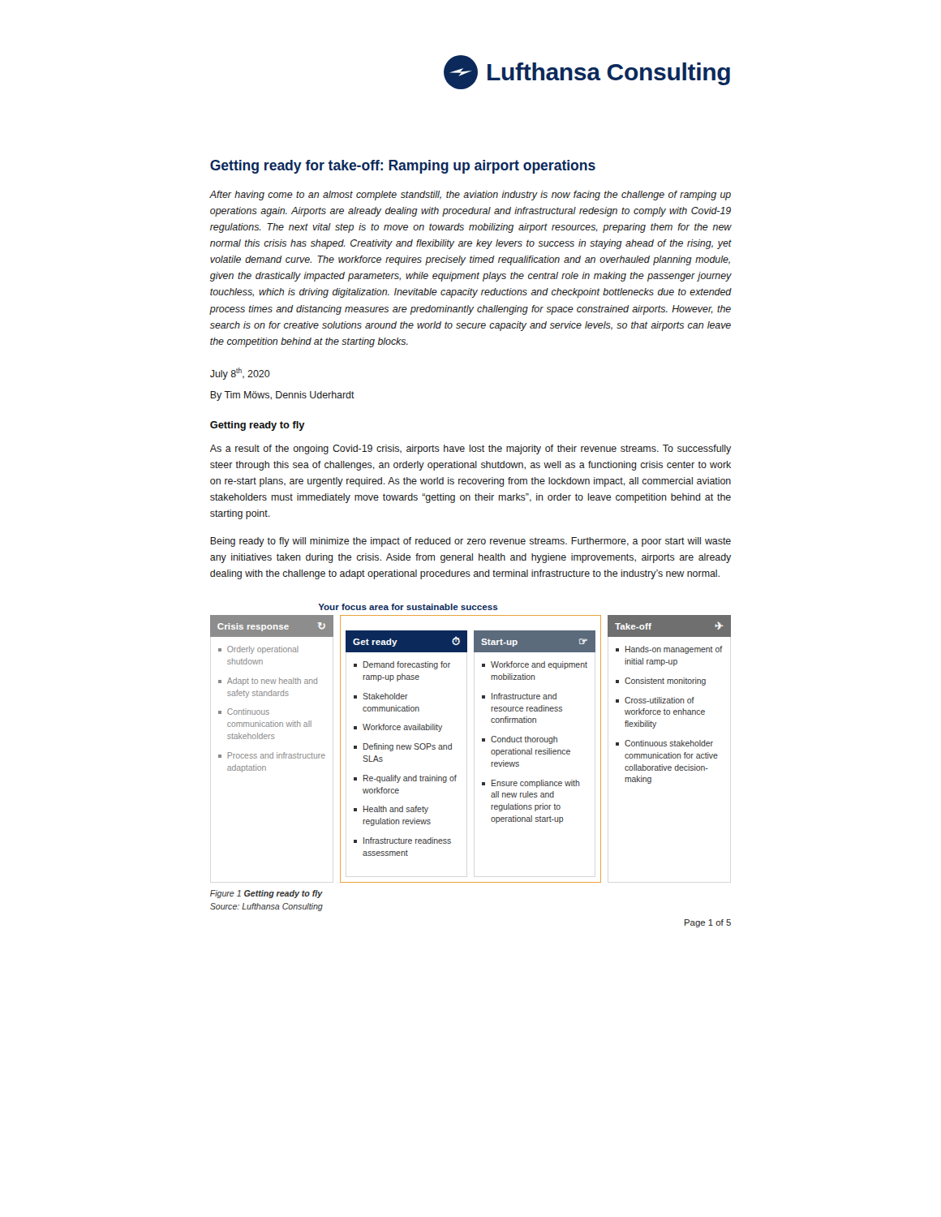Lufthansa Consulting
Getting ready for take-off: Ramping up airport operations
After having come to an almost complete standstill, the aviation industry is now facing the challenge of ramping up operations again. Airports are already dealing with procedural and infrastructural redesign to comply with Covid-19 regulations. The next vital step is to move on towards mobilizing airport resources, preparing them for the new normal this crisis has shaped. Creativity and flexibility are key levers to success in staying ahead of the rising, yet volatile demand curve. The workforce requires precisely timed requalification and an overhauled planning module, given the drastically impacted parameters, while equipment plays the central role in making the passenger journey touchless, which is driving digitalization. Inevitable capacity reductions and checkpoint bottlenecks due to extended process times and distancing measures are predominantly challenging for space constrained airports. However, the search is on for creative solutions around the world to secure capacity and service levels, so that airports can leave the competition behind at the starting blocks.
July 8th, 2020
By Tim Möws, Dennis Uderhardt
Getting ready to fly
As a result of the ongoing Covid-19 crisis, airports have lost the majority of their revenue streams. To successfully steer through this sea of challenges, an orderly operational shutdown, as well as a functioning crisis center to work on re-start plans, are urgently required. As the world is recovering from the lockdown impact, all commercial aviation stakeholders must immediately move towards “getting on their marks”, in order to leave competition behind at the starting point.
Being ready to fly will minimize the impact of reduced or zero revenue streams. Furthermore, a poor start will waste any initiatives taken during the crisis. Aside from general health and hygiene improvements, airports are already dealing with the challenge to adapt operational procedures and terminal infrastructure to the industry’s new normal.
Your focus area for sustainable success
Crisis response↻
Orderly operational shutdown
Adapt to new health and safety standards
Continuous communication with all stakeholders
Process and infrastructure adaptation
Get ready⏱
Demand forecasting for ramp-up phase
Stakeholder communication
Workforce availability
Defining new SOPs and SLAs
Re-qualify and training of workforce
Health and safety regulation reviews
Infrastructure readiness assessment
Start-up☞
Workforce and equipment mobilization
Infrastructure and resource readiness confirmation
Conduct thorough operational resilience reviews
Ensure compliance with all new rules and regulations prior to operational start-up
Take-off✈
Hands-on management of initial ramp-up
Consistent monitoring
Cross-utilization of workforce to enhance flexibility
Continuous stakeholder communication for active collaborative decision-making
Figure 1 Getting ready to fly
Source: Lufthansa Consulting
Page 1 of 5